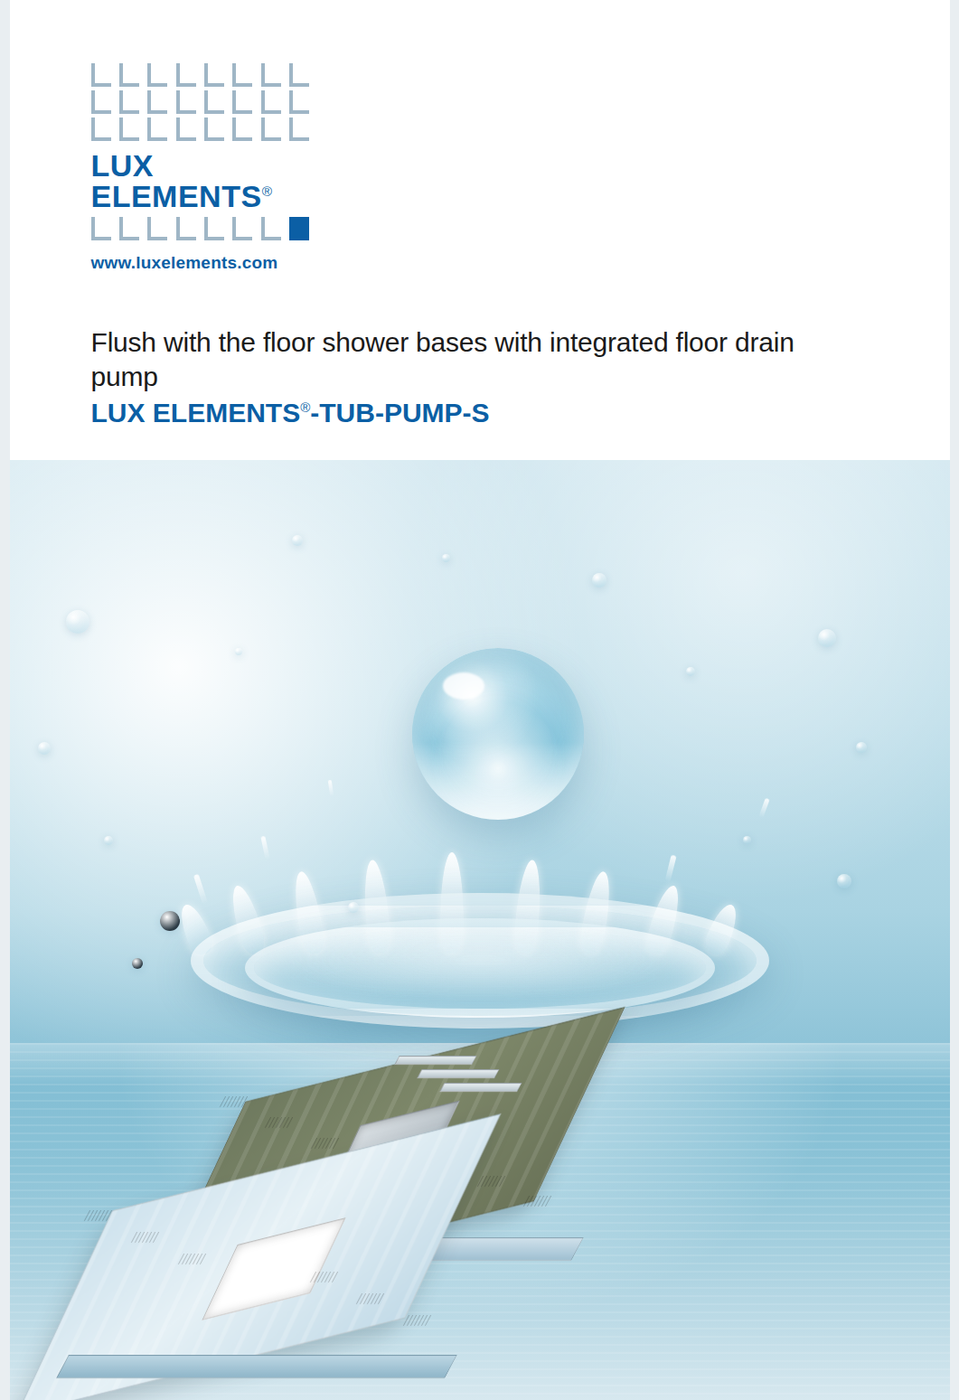LUX ELEMENTS®
www.luxelements.com
Flush with the floor shower bases with integrated floor drain pump
LUX ELEMENTS®-TUB-PUMP-S